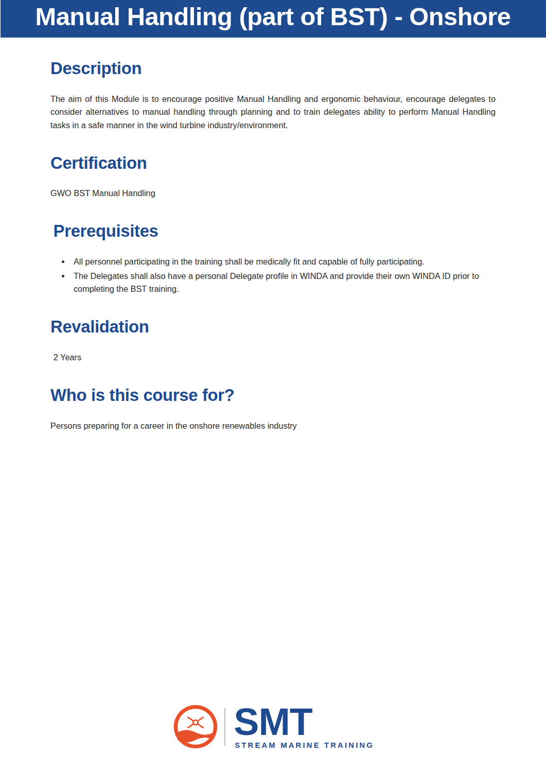Manual Handling (part of BST) - Onshore
Description
The aim of this Module is to encourage positive Manual Handling and ergonomic behaviour, encourage delegates to consider alternatives to manual handling through planning and to train delegates ability to perform Manual Handling tasks in a safe manner in the wind turbine industry/environment.
Certification
GWO BST Manual Handling
Prerequisites
All personnel participating in the training shall be medically fit and capable of fully participating.
The Delegates shall also have a personal Delegate profile in WINDA and provide their own WINDA ID prior to completing the BST training.
Revalidation
2 Years
Who is this course for?
Persons preparing for a career in the onshore renewables industry
SMT STREAM MARINE TRAINING